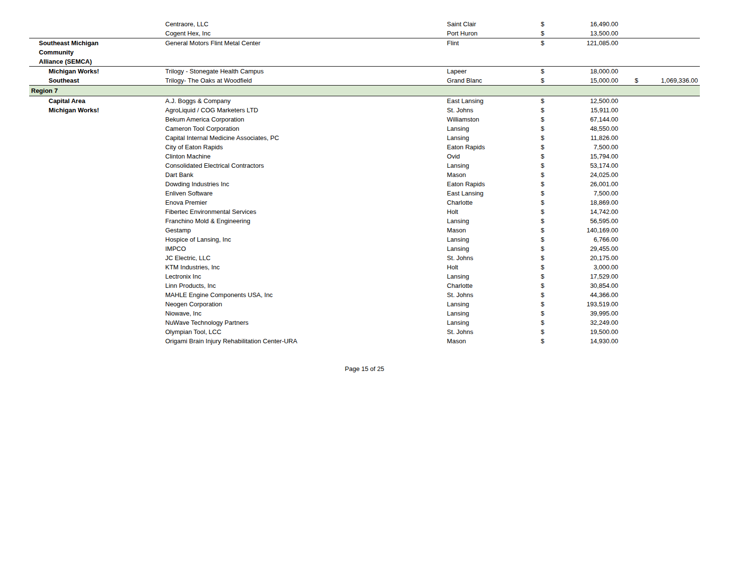| | Centraore, LLC | Saint Clair | $ | 16,490.00 | | |
| | Cogent Hex, Inc | Port Huron | $ | 13,500.00 | | |
| Southeast Michigan | General Motors Flint Metal Center | Flint | $ | 121,085.00 | | |
| Community | | | | | | |
| Alliance (SEMCA) | | | | | | |
| Michigan Works! | Trilogy - Stonegate Health Campus | Lapeer | $ | 18,000.00 | | |
| Southeast | Trilogy- The Oaks at Woodfield | Grand Blanc | $ | 15,000.00 | $ | 1,069,336.00 |
| Region 7 |
| Capital Area | A.J. Boggs & Company | East Lansing | $ | 12,500.00 | | |
| Michigan Works! | AgroLiquid / COG Marketers LTD | St. Johns | $ | 15,911.00 | | |
| | Bekum America Corporation | Williamston | $ | 67,144.00 | | |
| | Cameron Tool Corporation | Lansing | $ | 48,550.00 | | |
| | Capital Internal Medicine Associates, PC | Lansing | $ | 11,826.00 | | |
| | City of Eaton Rapids | Eaton Rapids | $ | 7,500.00 | | |
| | Clinton Machine | Ovid | $ | 15,794.00 | | |
| | Consolidated Electrical Contractors | Lansing | $ | 53,174.00 | | |
| | Dart Bank | Mason | $ | 24,025.00 | | |
| | Dowding Industries Inc | Eaton Rapids | $ | 26,001.00 | | |
| | Enliven Software | East Lansing | $ | 7,500.00 | | |
| | Enova Premier | Charlotte | $ | 18,869.00 | | |
| | Fibertec Environmental Services | Holt | $ | 14,742.00 | | |
| | Franchino Mold & Engineering | Lansing | $ | 56,595.00 | | |
| | Gestamp | Mason | $ | 140,169.00 | | |
| | Hospice of Lansing, Inc | Lansing | $ | 6,766.00 | | |
| | IMPCO | Lansing | $ | 29,455.00 | | |
| | JC Electric, LLC | St. Johns | $ | 20,175.00 | | |
| | KTM Industries, Inc | Holt | $ | 3,000.00 | | |
| | Lectronix Inc | Lansing | $ | 17,529.00 | | |
| | Linn Products, Inc | Charlotte | $ | 30,854.00 | | |
| | MAHLE Engine Components USA, Inc | St. Johns | $ | 44,366.00 | | |
| | Neogen Corporation | Lansing | $ | 193,519.00 | | |
| | Niowave, Inc | Lansing | $ | 39,995.00 | | |
| | NuWave Technology Partners | Lansing | $ | 32,249.00 | | |
| | Olympian Tool, LCC | St. Johns | $ | 19,500.00 | | |
| | Origami Brain Injury Rehabilitation Center-URA | Mason | $ | 14,930.00 | | |
Page 15 of 25